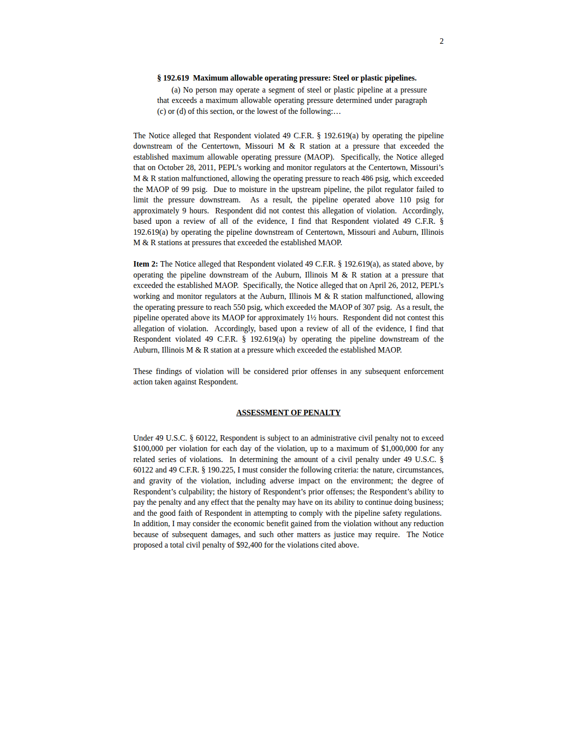2
§ 192.619 Maximum allowable operating pressure: Steel or plastic pipelines.
(a) No person may operate a segment of steel or plastic pipeline at a pressure that exceeds a maximum allowable operating pressure determined under paragraph (c) or (d) of this section, or the lowest of the following:…
The Notice alleged that Respondent violated 49 C.F.R. § 192.619(a) by operating the pipeline downstream of the Centertown, Missouri M & R station at a pressure that exceeded the established maximum allowable operating pressure (MAOP). Specifically, the Notice alleged that on October 28, 2011, PEPL’s working and monitor regulators at the Centertown, Missouri’s M & R station malfunctioned, allowing the operating pressure to reach 486 psig, which exceeded the MAOP of 99 psig. Due to moisture in the upstream pipeline, the pilot regulator failed to limit the pressure downstream. As a result, the pipeline operated above 110 psig for approximately 9 hours. Respondent did not contest this allegation of violation. Accordingly, based upon a review of all of the evidence, I find that Respondent violated 49 C.F.R. § 192.619(a) by operating the pipeline downstream of Centertown, Missouri and Auburn, Illinois M & R stations at pressures that exceeded the established MAOP.
Item 2: The Notice alleged that Respondent violated 49 C.F.R. § 192.619(a), as stated above, by operating the pipeline downstream of the Auburn, Illinois M & R station at a pressure that exceeded the established MAOP. Specifically, the Notice alleged that on April 26, 2012, PEPL’s working and monitor regulators at the Auburn, Illinois M & R station malfunctioned, allowing the operating pressure to reach 550 psig, which exceeded the MAOP of 307 psig. As a result, the pipeline operated above its MAOP for approximately 1½ hours. Respondent did not contest this allegation of violation. Accordingly, based upon a review of all of the evidence, I find that Respondent violated 49 C.F.R. § 192.619(a) by operating the pipeline downstream of the Auburn, Illinois M & R station at a pressure which exceeded the established MAOP.
These findings of violation will be considered prior offenses in any subsequent enforcement action taken against Respondent.
ASSESSMENT OF PENALTY
Under 49 U.S.C. § 60122, Respondent is subject to an administrative civil penalty not to exceed $100,000 per violation for each day of the violation, up to a maximum of $1,000,000 for any related series of violations. In determining the amount of a civil penalty under 49 U.S.C. § 60122 and 49 C.F.R. § 190.225, I must consider the following criteria: the nature, circumstances, and gravity of the violation, including adverse impact on the environment; the degree of Respondent’s culpability; the history of Respondent’s prior offenses; the Respondent’s ability to pay the penalty and any effect that the penalty may have on its ability to continue doing business; and the good faith of Respondent in attempting to comply with the pipeline safety regulations. In addition, I may consider the economic benefit gained from the violation without any reduction because of subsequent damages, and such other matters as justice may require. The Notice proposed a total civil penalty of $92,400 for the violations cited above.